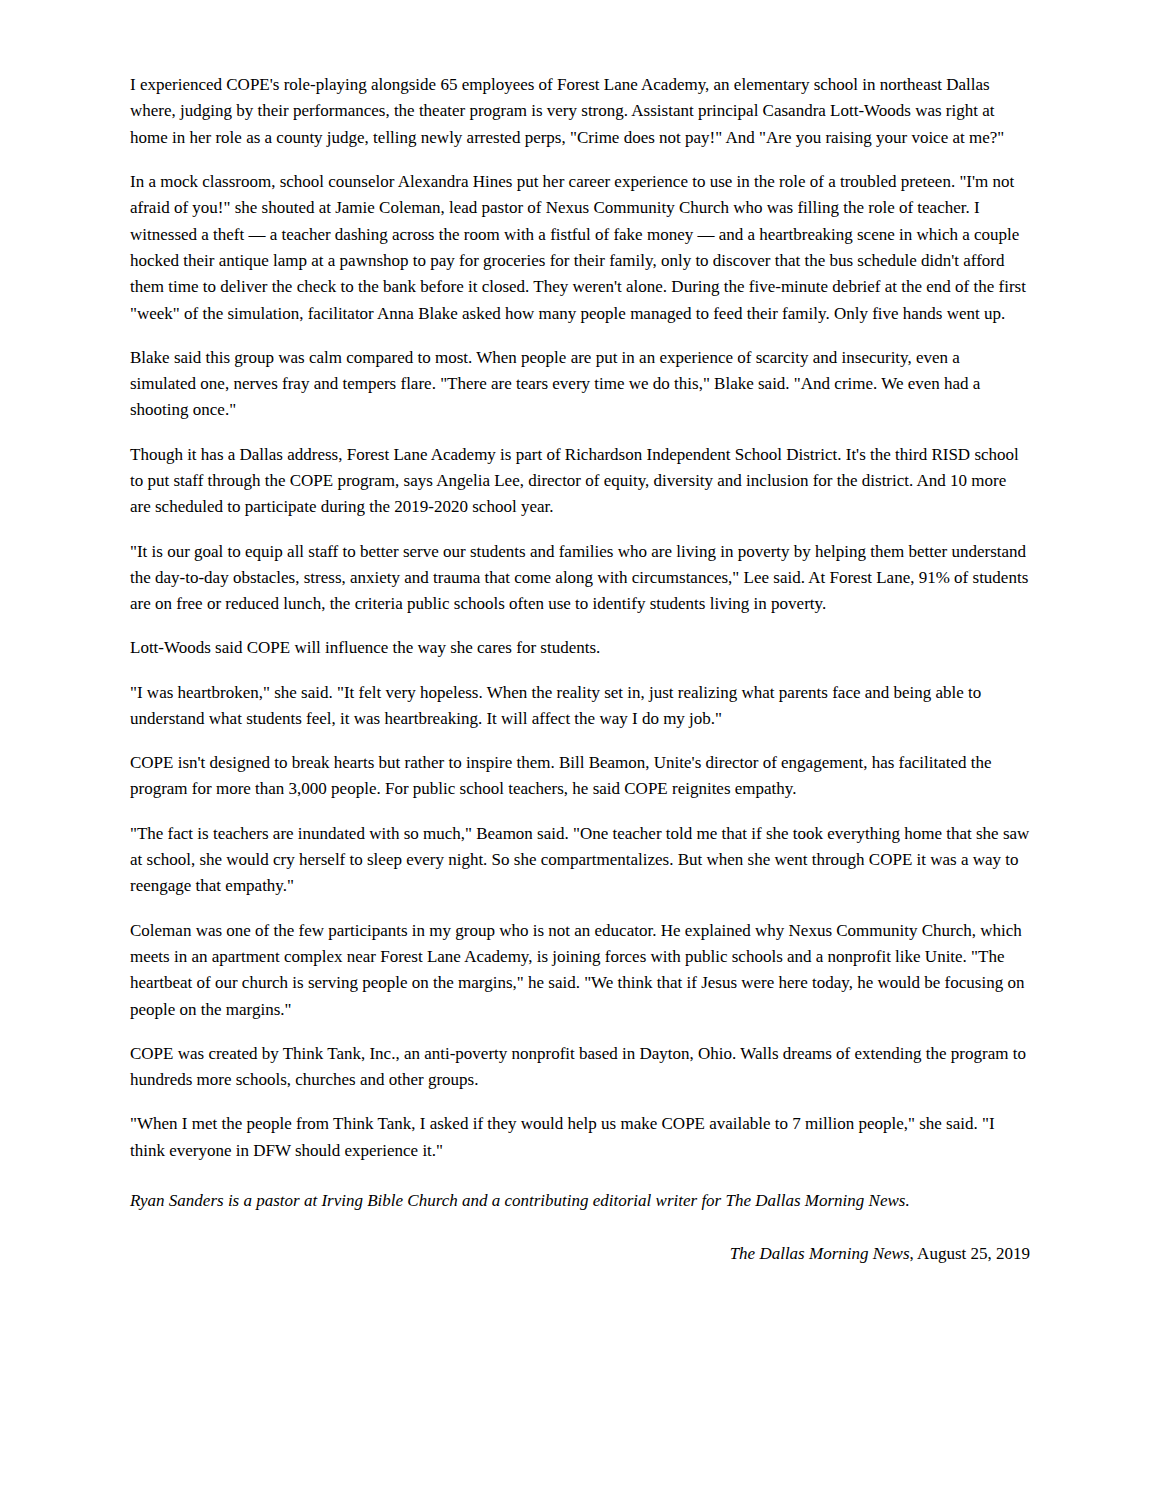I experienced COPE's role-playing alongside 65 employees of Forest Lane Academy, an elementary school in northeast Dallas where, judging by their performances, the theater program is very strong. Assistant principal Casandra Lott-Woods was right at home in her role as a county judge, telling newly arrested perps, "Crime does not pay!" And "Are you raising your voice at me?"
In a mock classroom, school counselor Alexandra Hines put her career experience to use in the role of a troubled preteen. "I'm not afraid of you!" she shouted at Jamie Coleman, lead pastor of Nexus Community Church who was filling the role of teacher. I witnessed a theft — a teacher dashing across the room with a fistful of fake money — and a heartbreaking scene in which a couple hocked their antique lamp at a pawnshop to pay for groceries for their family, only to discover that the bus schedule didn't afford them time to deliver the check to the bank before it closed. They weren't alone. During the five-minute debrief at the end of the first "week" of the simulation, facilitator Anna Blake asked how many people managed to feed their family. Only five hands went up.
Blake said this group was calm compared to most. When people are put in an experience of scarcity and insecurity, even a simulated one, nerves fray and tempers flare. "There are tears every time we do this," Blake said. "And crime. We even had a shooting once."
Though it has a Dallas address, Forest Lane Academy is part of Richardson Independent School District. It's the third RISD school to put staff through the COPE program, says Angelia Lee, director of equity, diversity and inclusion for the district. And 10 more are scheduled to participate during the 2019-2020 school year.
"It is our goal to equip all staff to better serve our students and families who are living in poverty by helping them better understand the day-to-day obstacles, stress, anxiety and trauma that come along with circumstances," Lee said. At Forest Lane, 91% of students are on free or reduced lunch, the criteria public schools often use to identify students living in poverty.
Lott-Woods said COPE will influence the way she cares for students.
"I was heartbroken," she said. "It felt very hopeless. When the reality set in, just realizing what parents face and being able to understand what students feel, it was heartbreaking. It will affect the way I do my job."
COPE isn't designed to break hearts but rather to inspire them. Bill Beamon, Unite's director of engagement, has facilitated the program for more than 3,000 people. For public school teachers, he said COPE reignites empathy.
"The fact is teachers are inundated with so much," Beamon said. "One teacher told me that if she took everything home that she saw at school, she would cry herself to sleep every night. So she compartmentalizes. But when she went through COPE it was a way to reengage that empathy."
Coleman was one of the few participants in my group who is not an educator. He explained why Nexus Community Church, which meets in an apartment complex near Forest Lane Academy, is joining forces with public schools and a nonprofit like Unite. "The heartbeat of our church is serving people on the margins," he said. "We think that if Jesus were here today, he would be focusing on people on the margins."
COPE was created by Think Tank, Inc., an anti-poverty nonprofit based in Dayton, Ohio. Walls dreams of extending the program to hundreds more schools, churches and other groups.
"When I met the people from Think Tank, I asked if they would help us make COPE available to 7 million people," she said. "I think everyone in DFW should experience it."
Ryan Sanders is a pastor at Irving Bible Church and a contributing editorial writer for The Dallas Morning News.
The Dallas Morning News, August 25, 2019